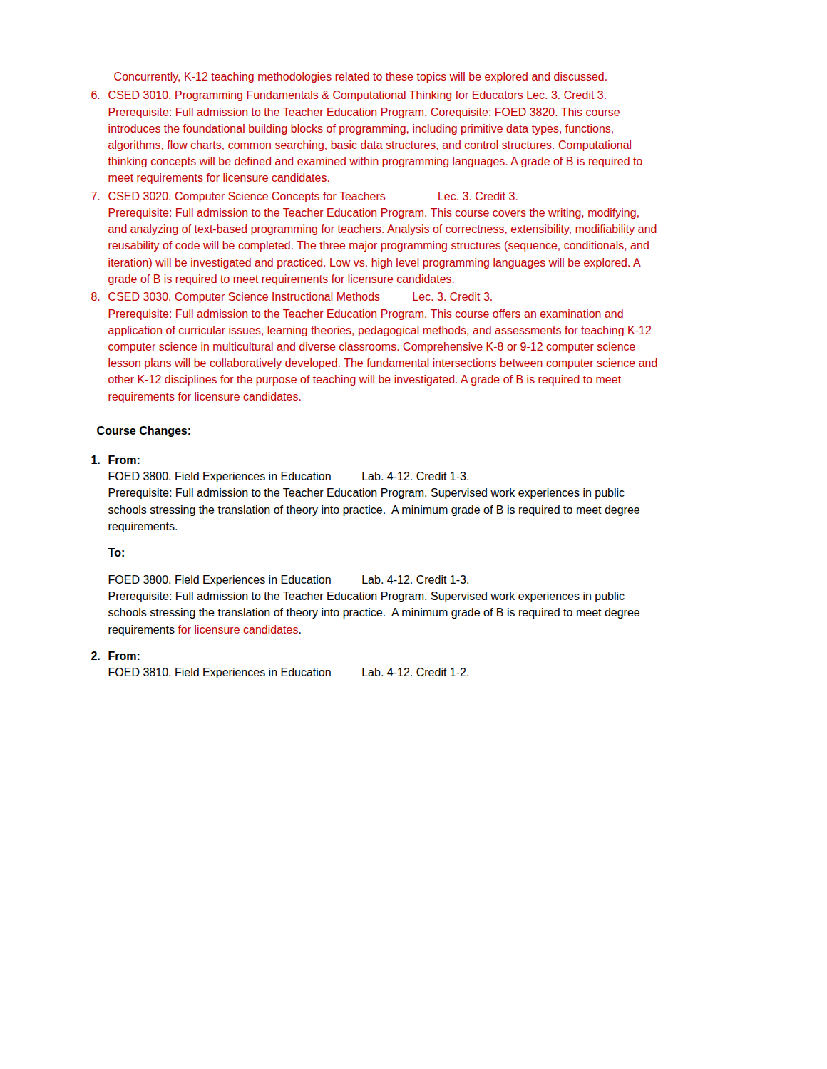Concurrently, K-12 teaching methodologies related to these topics will be explored and discussed.
CSED 3010. Programming Fundamentals & Computational Thinking for Educators Lec. 3. Credit 3. Prerequisite: Full admission to the Teacher Education Program. Corequisite: FOED 3820. This course introduces the foundational building blocks of programming, including primitive data types, functions, algorithms, flow charts, common searching, basic data structures, and control structures. Computational thinking concepts will be defined and examined within programming languages. A grade of B is required to meet requirements for licensure candidates.
CSED 3020. Computer Science Concepts for Teachers Lec. 3. Credit 3. Prerequisite: Full admission to the Teacher Education Program. This course covers the writing, modifying, and analyzing of text-based programming for teachers. Analysis of correctness, extensibility, modifiability and reusability of code will be completed. The three major programming structures (sequence, conditionals, and iteration) will be investigated and practiced. Low vs. high level programming languages will be explored. A grade of B is required to meet requirements for licensure candidates.
CSED 3030. Computer Science Instructional Methods Lec. 3. Credit 3. Prerequisite: Full admission to the Teacher Education Program. This course offers an examination and application of curricular issues, learning theories, pedagogical methods, and assessments for teaching K-12 computer science in multicultural and diverse classrooms. Comprehensive K-8 or 9-12 computer science lesson plans will be collaboratively developed. The fundamental intersections between computer science and other K-12 disciplines for the purpose of teaching will be investigated. A grade of B is required to meet requirements for licensure candidates.
Course Changes:
From:
FOED 3800. Field Experiences in Education Lab. 4-12. Credit 1-3.
Prerequisite: Full admission to the Teacher Education Program. Supervised work experiences in public schools stressing the translation of theory into practice. A minimum grade of B is required to meet degree requirements.
To:
FOED 3800. Field Experiences in Education Lab. 4-12. Credit 1-3.
Prerequisite: Full admission to the Teacher Education Program. Supervised work experiences in public schools stressing the translation of theory into practice. A minimum grade of B is required to meet degree requirements for licensure candidates.
From:
FOED 3810. Field Experiences in Education Lab. 4-12. Credit 1-2.